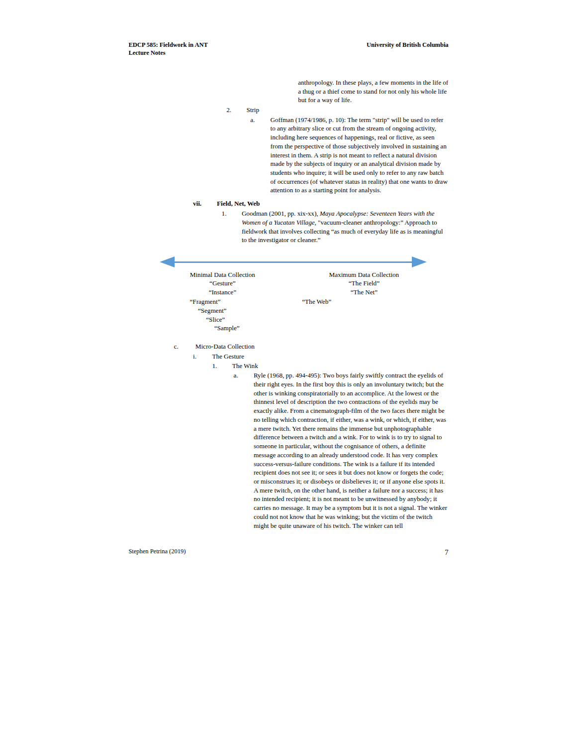EDCP 585: Fieldwork in ANT
Lecture Notes
University of British Columbia
anthropology. In these plays, a few moments in the life of a thug or a thief come to stand for not only his whole life but for a way of life.
2. Strip
a. Goffman (1974/1986, p. 10): The term "strip" will be used to refer to any arbitrary slice or cut from the stream of ongoing activity, including here sequences of happenings, real or fictive, as seen from the perspective of those subjectively involved in sustaining an interest in them. A strip is not meant to reflect a natural division made by the subjects of inquiry or an analytical division made by students who inquire; it will be used only to refer to any raw batch of occurrences (of whatever status in reality) that one wants to draw attention to as a starting point for analysis.
vii. Field, Net, Web
1. Goodman (2001, pp. xix-xx), Maya Apocalypse: Seventeen Years with the Women of a Yucatan Village, "vacuum-cleaner anthropology:” Approach to fieldwork that involves collecting “as much of everyday life as is meaningful to the investigator or cleaner.”
Minimal Data Collection
“Gesture”
“Instance”
Maximum Data Collection
“The Field”
“The Net”
“Fragment” “The Web”
“Segment”
“Slice”
“Sample”
c. Micro-Data Collection
i. The Gesture
1. The Wink
a. Ryle (1968, pp. 494-495): Two boys fairly swiftly contract the eyelids of their right eyes. In the first boy this is only an involuntary twitch; but the other is winking conspiratorially to an accomplice. At the lowest or the thinnest level of description the two contractions of the eyelids may be exactly alike. From a cinematograph-film of the two faces there might be no telling which contraction, if either, was a wink, or which, if either, was a mere twitch. Yet there remains the immense but unphotographable difference between a twitch and a wink. For to wink is to try to signal to someone in particular, without the cognisance of others, a definite message according to an already understood code. It has very complex success-versus-failure conditions. The wink is a failure if its intended recipient does not see it; or sees it but does not know or forgets the code; or misconstrues it; or disobeys or disbelieves it; or if anyone else spots it. A mere twitch, on the other hand, is neither a failure nor a success; it has no intended recipient; it is not meant to be unwitnessed by anybody; it carries no message. It may be a symptom but it is not a signal. The winker could not not know that he was winking; but the victim of the twitch might be quite unaware of his twitch. The winker can tell
Stephen Petrina (2019)
7